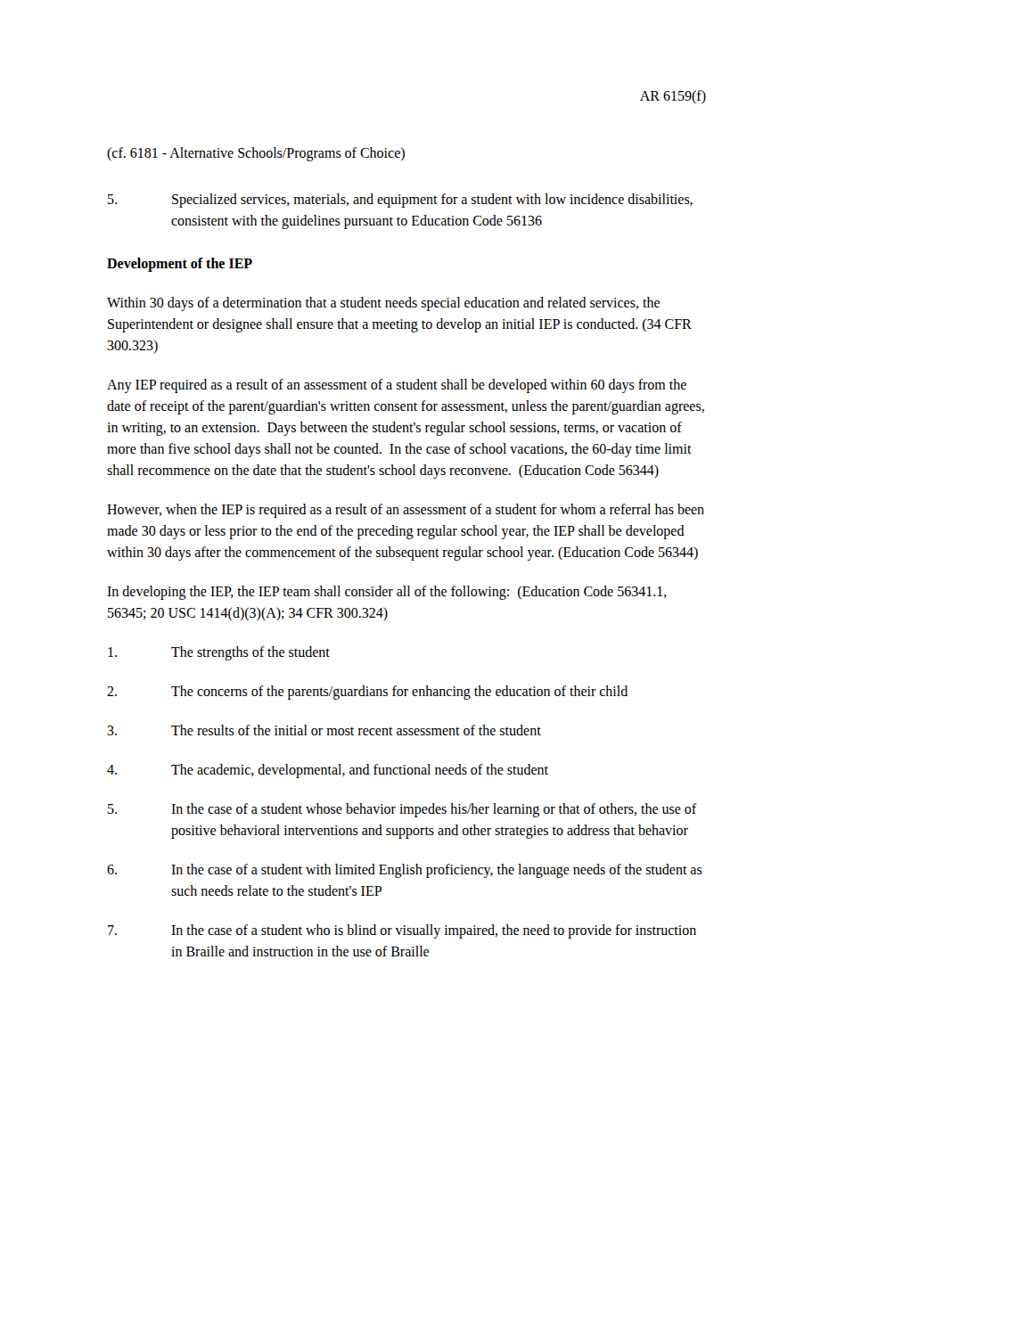AR 6159(f)
(cf. 6181 - Alternative Schools/Programs of Choice)
5. Specialized services, materials, and equipment for a student with low incidence disabilities, consistent with the guidelines pursuant to Education Code 56136
Development of the IEP
Within 30 days of a determination that a student needs special education and related services, the Superintendent or designee shall ensure that a meeting to develop an initial IEP is conducted. (34 CFR 300.323)
Any IEP required as a result of an assessment of a student shall be developed within 60 days from the date of receipt of the parent/guardian's written consent for assessment, unless the parent/guardian agrees, in writing, to an extension. Days between the student's regular school sessions, terms, or vacation of more than five school days shall not be counted. In the case of school vacations, the 60-day time limit shall recommence on the date that the student's school days reconvene. (Education Code 56344)
However, when the IEP is required as a result of an assessment of a student for whom a referral has been made 30 days or less prior to the end of the preceding regular school year, the IEP shall be developed within 30 days after the commencement of the subsequent regular school year. (Education Code 56344)
In developing the IEP, the IEP team shall consider all of the following: (Education Code 56341.1, 56345; 20 USC 1414(d)(3)(A); 34 CFR 300.324)
1. The strengths of the student
2. The concerns of the parents/guardians for enhancing the education of their child
3. The results of the initial or most recent assessment of the student
4. The academic, developmental, and functional needs of the student
5. In the case of a student whose behavior impedes his/her learning or that of others, the use of positive behavioral interventions and supports and other strategies to address that behavior
6. In the case of a student with limited English proficiency, the language needs of the student as such needs relate to the student's IEP
7. In the case of a student who is blind or visually impaired, the need to provide for instruction in Braille and instruction in the use of Braille